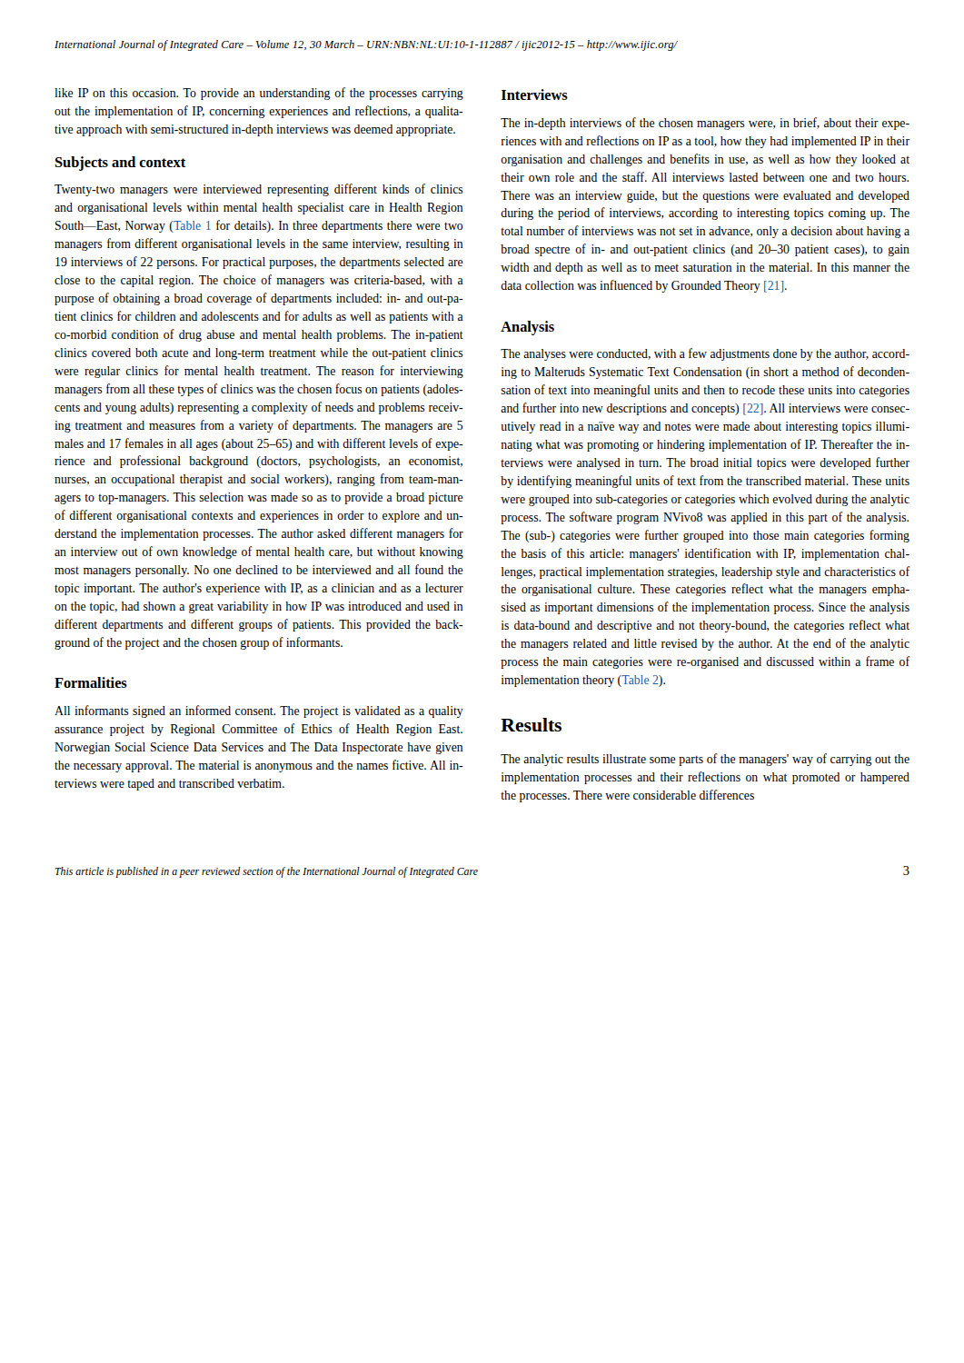International Journal of Integrated Care – Volume 12, 30 March – URN:NBN:NL:UI:10-1-112887 / ijic2012-15 – http://www.ijic.org/
like IP on this occasion. To provide an understanding of the processes carrying out the implementation of IP, concerning experiences and reflections, a qualitative approach with semi-structured in-depth interviews was deemed appropriate.
Subjects and context
Twenty-two managers were interviewed representing different kinds of clinics and organisational levels within mental health specialist care in Health Region South—East, Norway (Table 1 for details). In three departments there were two managers from different organisational levels in the same interview, resulting in 19 interviews of 22 persons. For practical purposes, the departments selected are close to the capital region. The choice of managers was criteria-based, with a purpose of obtaining a broad coverage of departments included: in- and out-patient clinics for children and adolescents and for adults as well as patients with a co-morbid condition of drug abuse and mental health problems. The in-patient clinics covered both acute and long-term treatment while the out-patient clinics were regular clinics for mental health treatment. The reason for interviewing managers from all these types of clinics was the chosen focus on patients (adolescents and young adults) representing a complexity of needs and problems receiving treatment and measures from a variety of departments. The managers are 5 males and 17 females in all ages (about 25–65) and with different levels of experience and professional background (doctors, psychologists, an economist, nurses, an occupational therapist and social workers), ranging from team-managers to top-managers. This selection was made so as to provide a broad picture of different organisational contexts and experiences in order to explore and understand the implementation processes. The author asked different managers for an interview out of own knowledge of mental health care, but without knowing most managers personally. No one declined to be interviewed and all found the topic important. The author's experience with IP, as a clinician and as a lecturer on the topic, had shown a great variability in how IP was introduced and used in different departments and different groups of patients. This provided the background of the project and the chosen group of informants.
Formalities
All informants signed an informed consent. The project is validated as a quality assurance project by Regional Committee of Ethics of Health Region East. Norwegian Social Science Data Services and The Data Inspectorate have given the necessary approval. The material is anonymous and the names fictive. All interviews were taped and transcribed verbatim.
Interviews
The in-depth interviews of the chosen managers were, in brief, about their experiences with and reflections on IP as a tool, how they had implemented IP in their organisation and challenges and benefits in use, as well as how they looked at their own role and the staff. All interviews lasted between one and two hours. There was an interview guide, but the questions were evaluated and developed during the period of interviews, according to interesting topics coming up. The total number of interviews was not set in advance, only a decision about having a broad spectre of in- and out-patient clinics (and 20–30 patient cases), to gain width and depth as well as to meet saturation in the material. In this manner the data collection was influenced by Grounded Theory [21].
Analysis
The analyses were conducted, with a few adjustments done by the author, according to Malteruds Systematic Text Condensation (in short a method of decondensation of text into meaningful units and then to recode these units into categories and further into new descriptions and concepts) [22]. All interviews were consecutively read in a naïve way and notes were made about interesting topics illuminating what was promoting or hindering implementation of IP. Thereafter the interviews were analysed in turn. The broad initial topics were developed further by identifying meaningful units of text from the transcribed material. These units were grouped into sub-categories or categories which evolved during the analytic process. The software program NVivo8 was applied in this part of the analysis. The (sub-) categories were further grouped into those main categories forming the basis of this article: managers' identification with IP, implementation challenges, practical implementation strategies, leadership style and characteristics of the organisational culture. These categories reflect what the managers emphasised as important dimensions of the implementation process. Since the analysis is data-bound and descriptive and not theory-bound, the categories reflect what the managers related and little revised by the author. At the end of the analytic process the main categories were re-organised and discussed within a frame of implementation theory (Table 2).
Results
The analytic results illustrate some parts of the managers' way of carrying out the implementation processes and their reflections on what promoted or hampered the processes. There were considerable differences
This article is published in a peer reviewed section of the International Journal of Integrated Care 3